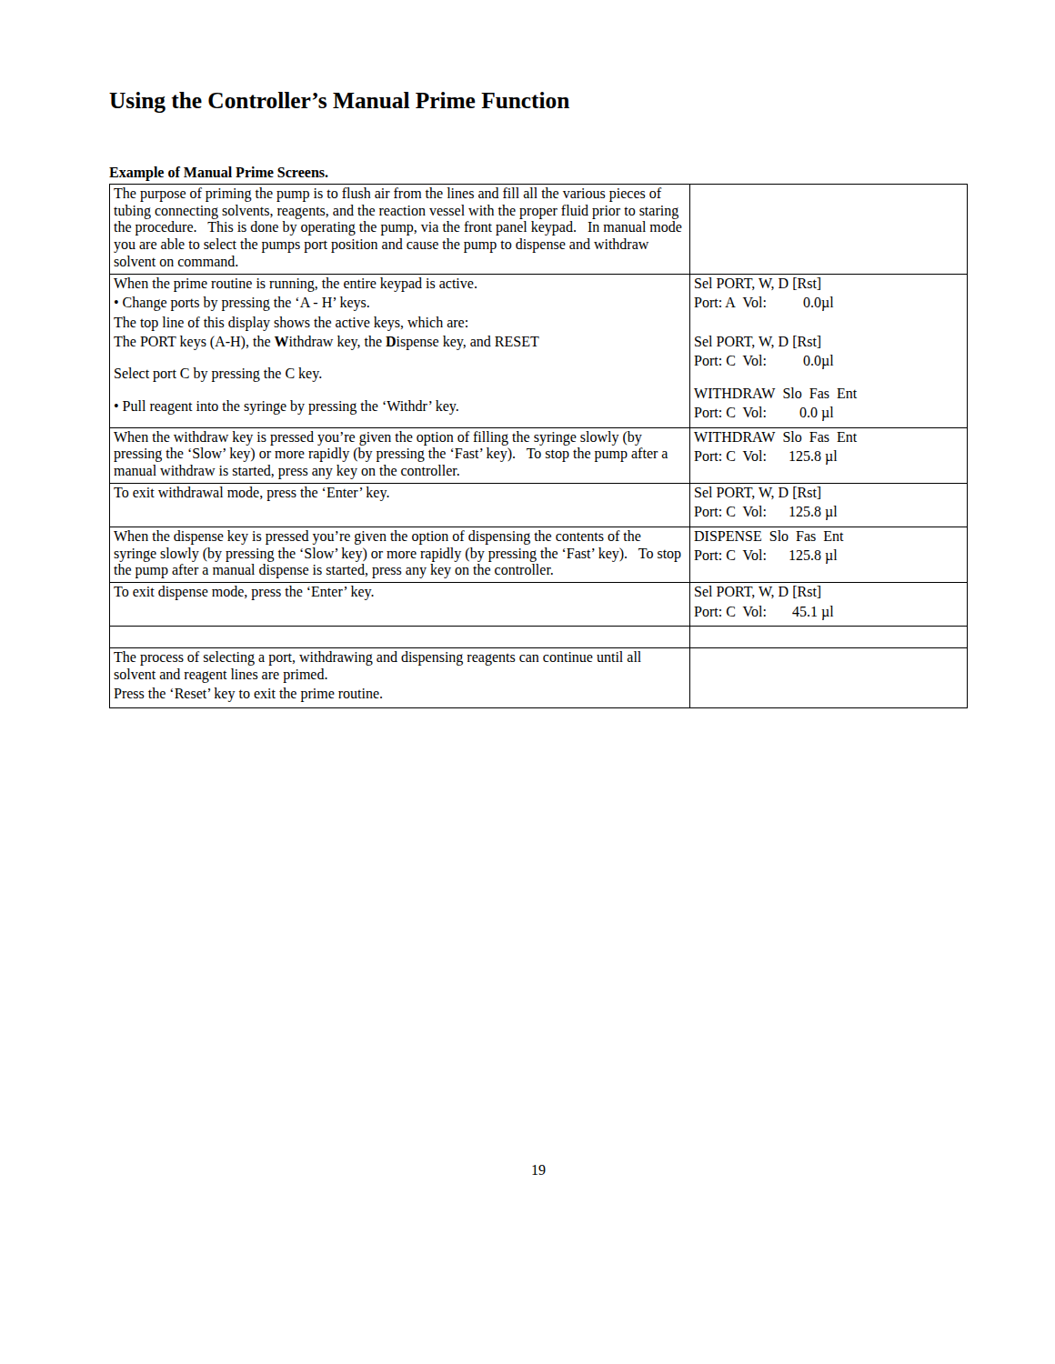Using the Controller’s Manual Prime Function
Example of Manual Prime Screens.
| The purpose of priming the pump is to flush air from the lines and fill all the various pieces of tubing connecting solvents, reagents, and the reaction vessel with the proper fluid prior to staring the procedure. This is done by operating the pump, via the front panel keypad. In manual mode you are able to select the pumps port position and cause the pump to dispense and withdraw solvent on command. | |
| When the prime routine is running, the entire keypad is active. • Change ports by pressing the ‘A - H’ keys. The top line of this display shows the active keys, which are: The PORT keys (A-H), the W ithdraw key, the D ispense key, and RESET Select port C by pressing the C key. • Pull reagent into the syringe by pressing the ‘Withdr’ key. | Sel PORT, W, D [Rst] Port: A Vol: 0.0µl Sel PORT, W, D [Rst] Port: C Vol: 0.0µl WITHDRAW Slo Fas Ent Port: C Vol: 0.0 µl |
| When the withdraw key is pressed you’re given the option of filling the syringe slowly (by pressing the ‘Slow’ key) or more rapidly (by pressing the ‘Fast’ key). To stop the pump after a manual withdraw is started, press any key on the controller. | WITHDRAW Slo Fas Ent Port: C Vol: 125.8 µl |
| To exit withdrawal mode, press the ‘Enter’ key. | Sel PORT, W, D [Rst] Port: C Vol: 125.8 µl |
| When the dispense key is pressed you’re given the option of dispensing the contents of the syringe slowly (by pressing the ‘Slow’ key) or more rapidly (by pressing the ‘Fast’ key). To stop the pump after a manual dispense is started, press any key on the controller. | DISPENSE Slo Fas Ent Port: C Vol: 125.8 µl |
| To exit dispense mode, press the ‘Enter’ key. | Sel PORT, W, D [Rst] Port: C Vol: 45.1 µl |
| The process of selecting a port, withdrawing and dispensing reagents can continue until all solvent and reagent lines are primed. Press the ‘Reset’ key to exit the prime routine. | |
19